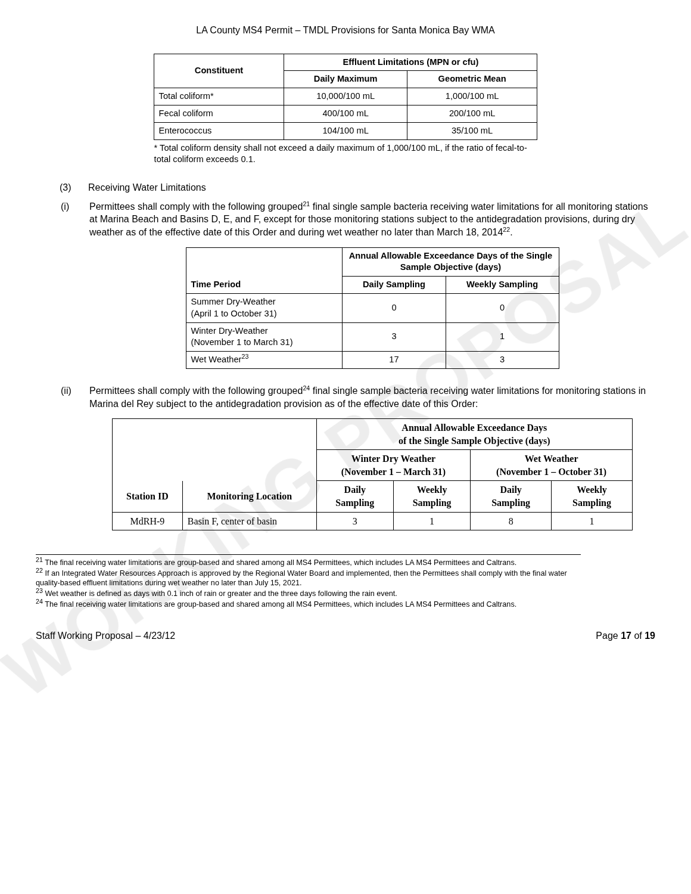WORKING PROPOSAL
LA County MS4 Permit – TMDL Provisions for Santa Monica Bay WMA
| Constituent | Effluent Limitations (MPN or cfu) |
| --- | --- |
| Daily Maximum | Geometric Mean |
| Total coliform* | 10,000/100 mL | 1,000/100 mL |
| Fecal coliform | 400/100 mL | 200/100 mL |
| Enterococcus | 104/100 mL | 35/100 mL |
* Total coliform density shall not exceed a daily maximum of 1,000/100 mL, if the ratio of fecal-to-total coliform exceeds 0.1.
(3) Receiving Water Limitations
(i)
Permittees shall comply with the following grouped21 final single sample bacteria receiving water limitations for all monitoring stations at Marina Beach and Basins D, E, and F, except for those monitoring stations subject to the antidegradation provisions, during dry weather as of the effective date of this Order and during wet weather no later than March 18, 201422.
| Time Period | Annual Allowable Exceedance Days of the Single Sample Objective (days) |
| --- | --- |
| Daily Sampling | Weekly Sampling |
| Summer Dry-Weather (April 1 to October 31) | 0 | 0 |
| Winter Dry-Weather (November 1 to March 31) | 3 | 1 |
| Wet Weather 23 | 17 | 3 |
(ii)
Permittees shall comply with the following grouped24 final single sample bacteria receiving water limitations for monitoring stations in Marina del Rey subject to the antidegradation provision as of the effective date of this Order:
| | Annual Allowable Exceedance Days of the Single Sample Objective (days) |
| | Winter Dry Weather (November 1 – March 31) | Wet Weather (November 1 – October 31) |
| Station ID | Monitoring Location | Daily Sampling | Weekly Sampling | Daily Sampling | Weekly Sampling |
| MdRH-9 | Basin F, center of basin | 3 | 1 | 8 | 1 |
21 The final receiving water limitations are group-based and shared among all MS4 Permittees, which includes LA MS4 Permittees and Caltrans.
22 If an Integrated Water Resources Approach is approved by the Regional Water Board and implemented, then the Permittees shall comply with the final water quality-based effluent limitations during wet weather no later than July 15, 2021.
23 Wet weather is defined as days with 0.1 inch of rain or greater and the three days following the rain event.
24 The final receiving water limitations are group-based and shared among all MS4 Permittees, which includes LA MS4 Permittees and Caltrans.
Staff Working Proposal – 4/23/12
Page 17 of 19